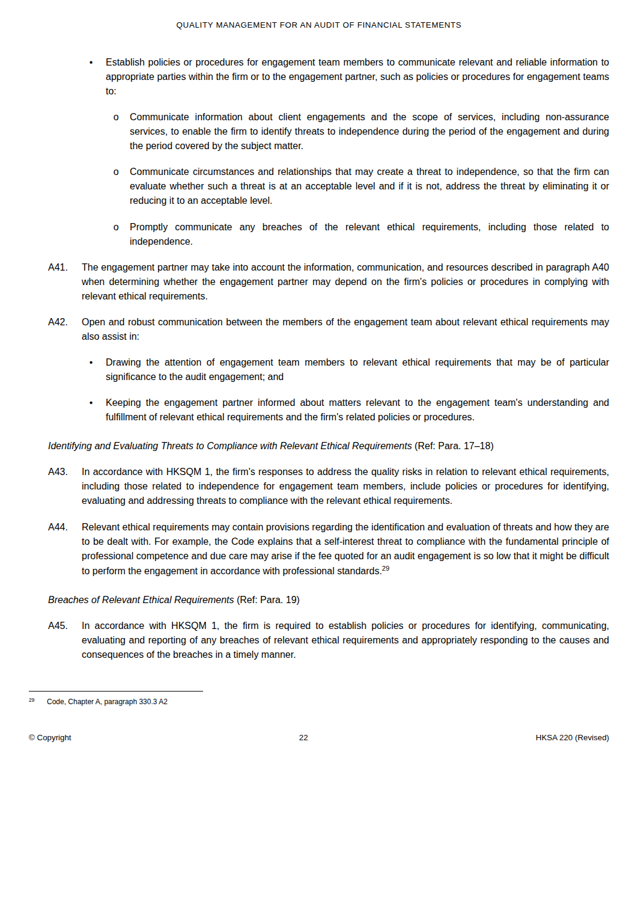QUALITY MANAGEMENT FOR AN AUDIT OF FINANCIAL STATEMENTS
Establish policies or procedures for engagement team members to communicate relevant and reliable information to appropriate parties within the firm or to the engagement partner, such as policies or procedures for engagement teams to:
Communicate information about client engagements and the scope of services, including non-assurance services, to enable the firm to identify threats to independence during the period of the engagement and during the period covered by the subject matter.
Communicate circumstances and relationships that may create a threat to independence, so that the firm can evaluate whether such a threat is at an acceptable level and if it is not, address the threat by eliminating it or reducing it to an acceptable level.
Promptly communicate any breaches of the relevant ethical requirements, including those related to independence.
A41.
The engagement partner may take into account the information, communication, and resources described in paragraph A40 when determining whether the engagement partner may depend on the firm's policies or procedures in complying with relevant ethical requirements.
A42.
Open and robust communication between the members of the engagement team about relevant ethical requirements may also assist in:
Drawing the attention of engagement team members to relevant ethical requirements that may be of particular significance to the audit engagement; and
Keeping the engagement partner informed about matters relevant to the engagement team's understanding and fulfillment of relevant ethical requirements and the firm's related policies or procedures.
Identifying and Evaluating Threats to Compliance with Relevant Ethical Requirements (Ref: Para. 17–18)
A43.
In accordance with HKSQM 1, the firm's responses to address the quality risks in relation to relevant ethical requirements, including those related to independence for engagement team members, include policies or procedures for identifying, evaluating and addressing threats to compliance with the relevant ethical requirements.
A44.
Relevant ethical requirements may contain provisions regarding the identification and evaluation of threats and how they are to be dealt with. For example, the Code explains that a self-interest threat to compliance with the fundamental principle of professional competence and due care may arise if the fee quoted for an audit engagement is so low that it might be difficult to perform the engagement in accordance with professional standards.29
Breaches of Relevant Ethical Requirements (Ref: Para. 19)
A45.
In accordance with HKSQM 1, the firm is required to establish policies or procedures for identifying, communicating, evaluating and reporting of any breaches of relevant ethical requirements and appropriately responding to the causes and consequences of the breaches in a timely manner.
29
Code, Chapter A, paragraph 330.3 A2
© Copyright
22
HKSA 220 (Revised)